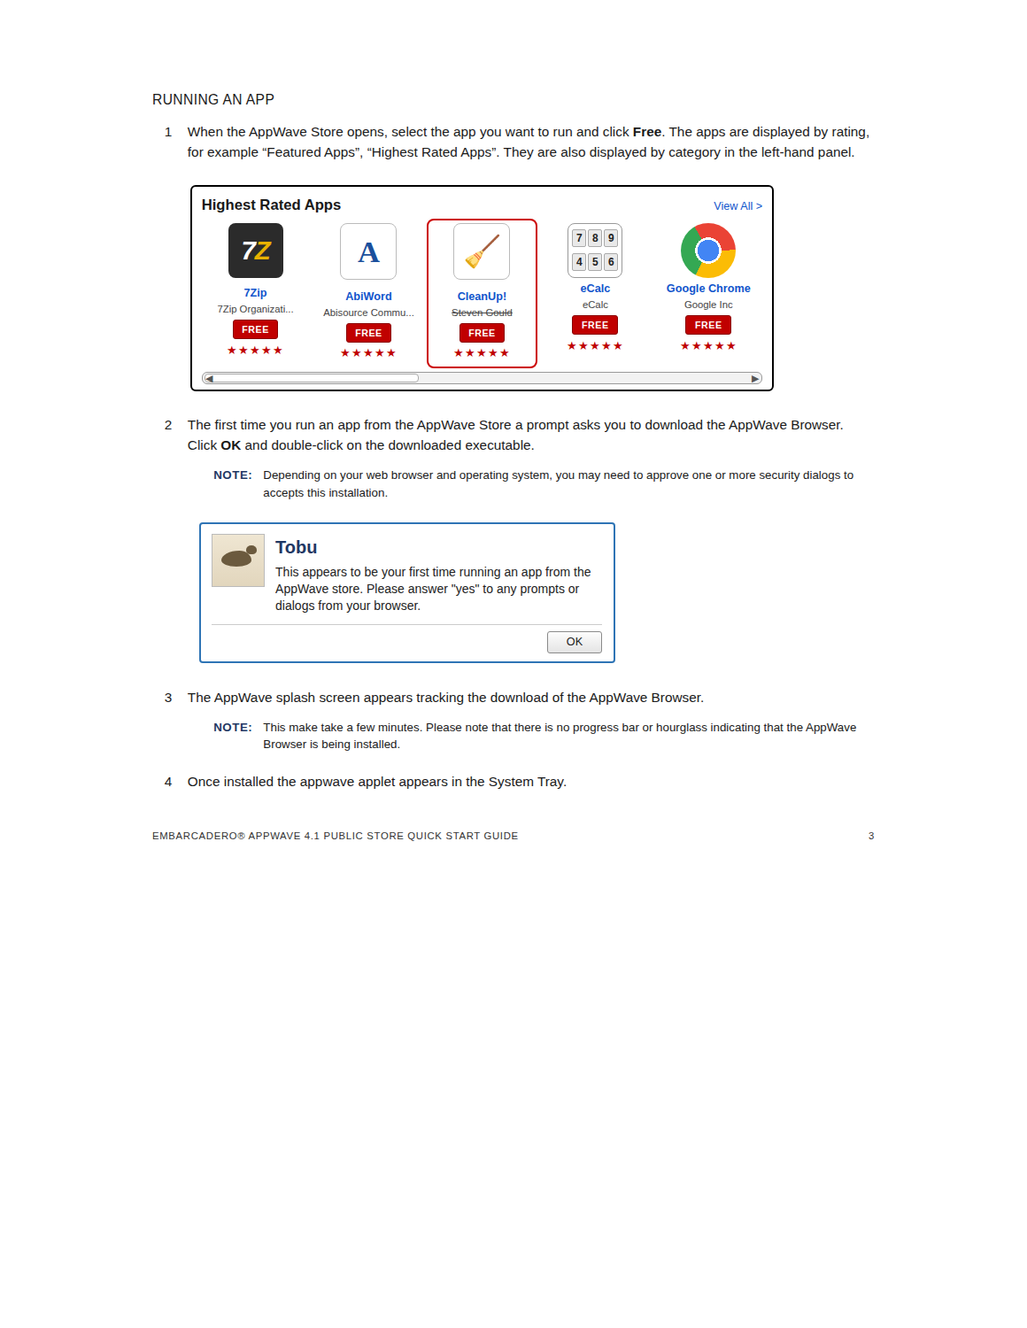Running an App
When the AppWave Store opens, select the app you want to run and click Free. The apps are displayed by rating, for example “Featured Apps”, “Highest Rated Apps”. They are also displayed by category in the left-hand panel.
Highest Rated Apps View All >
7Z
7Zip
7Zip Organizati...
FREE
★★★★★
A
AbiWord
Abisource Commu...
FREE
★★★★★
🧹
CleanUp!
Steven Gould
FREE
★★★★★
789 456
eCalc
eCalc
FREE
★★★★★
Google Chrome
Google Inc
FREE
★★★★★
◀
▶
The first time you run an app from the AppWave Store a prompt asks you to download the AppWave Browser. Click OK and double-click on the downloaded executable.
NOTE: Depending on your web browser and operating system, you may need to approve one or more security dialogs to accepts this installation.
Tobu
This appears to be your first time running an app from the AppWave store. Please answer "yes" to any prompts or dialogs from your browser.
OK
The AppWave splash screen appears tracking the download of the AppWave Browser.
NOTE: This make take a few minutes. Please note that there is no progress bar or hourglass indicating that the AppWave Browser is being installed.
Once installed the appwave applet appears in the System Tray.
Embarcadero® AppWave 4.1 Public Store Quick Start Guide 3